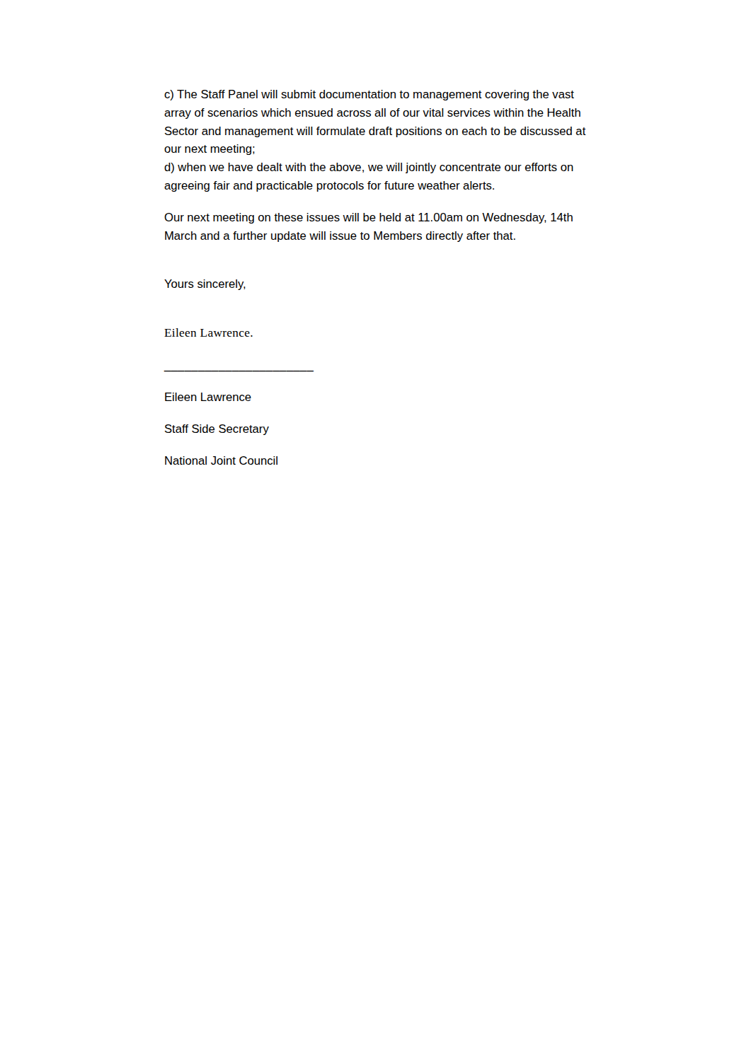c) The Staff Panel will submit documentation to management covering the vast array of scenarios which ensued across all of our vital services within the Health Sector and management will formulate draft positions on each to be discussed at our next meeting;
d) when we have dealt with the above, we will jointly concentrate our efforts on agreeing fair and practicable protocols for future weather alerts.
Our next meeting on these issues will be held at 11.00am on Wednesday, 14th March and a further update will issue to Members directly after that.
Yours sincerely,
Eileen Lawrence.
______________________
Eileen Lawrence
Staff Side Secretary
National Joint Council